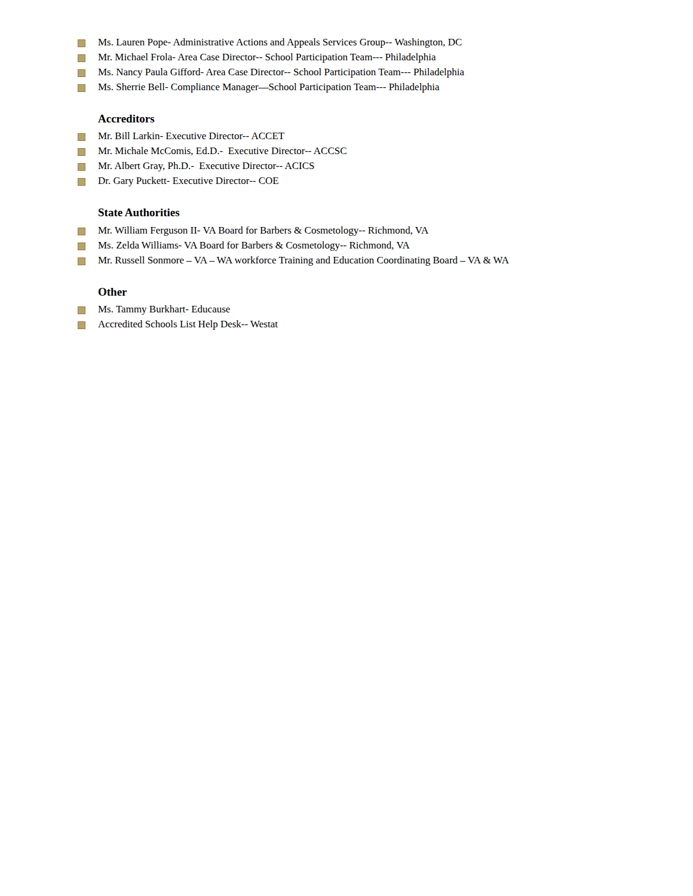Ms. Lauren Pope- Administrative Actions and Appeals Services Group-- Washington, DC
Mr. Michael Frola- Area Case Director-- School Participation Team--- Philadelphia
Ms. Nancy Paula Gifford- Area Case Director-- School Participation Team--- Philadelphia
Ms. Sherrie Bell- Compliance Manager—School Participation Team--- Philadelphia
Accreditors
Mr. Bill Larkin- Executive Director-- ACCET
Mr. Michale McComis, Ed.D.- Executive Director-- ACCSC
Mr. Albert Gray, Ph.D.- Executive Director-- ACICS
Dr. Gary Puckett- Executive Director-- COE
State Authorities
Mr. William Ferguson II- VA Board for Barbers & Cosmetology-- Richmond, VA
Ms. Zelda Williams- VA Board for Barbers & Cosmetology-- Richmond, VA
Mr. Russell Sonmore – VA – WA workforce Training and Education Coordinating Board – VA & WA
Other
Ms. Tammy Burkhart- Educause
Accredited Schools List Help Desk-- Westat